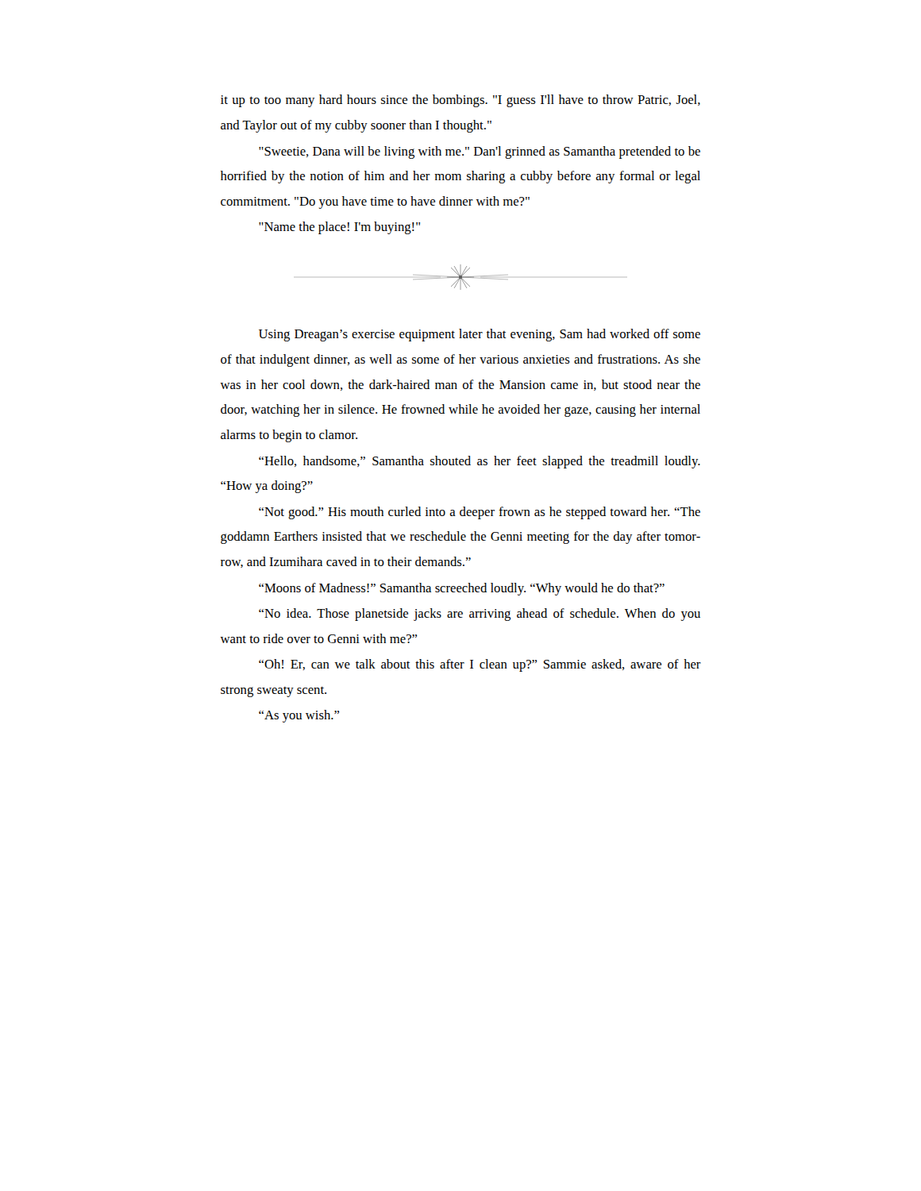it up to too many hard hours since the bombings. "I guess I'll have to throw Patric, Joel, and Taylor out of my cubby sooner than I thought."
"Sweetie, Dana will be living with me." Dan'l grinned as Samantha pretended to be horrified by the notion of him and her mom sharing a cubby before any formal or legal commitment. "Do you have time to have dinner with me?"
"Name the place! I'm buying!"
Using Dreagan’s exercise equipment later that evening, Sam had worked off some of that indulgent dinner, as well as some of her various anxieties and frustrations. As she was in her cool down, the dark-haired man of the Mansion came in, but stood near the door, watching her in silence. He frowned while he avoided her gaze, causing her internal alarms to begin to clamor.
“Hello, handsome,” Samantha shouted as her feet slapped the treadmill loudly. “How ya doing?”
“Not good.” His mouth curled into a deeper frown as he stepped toward her. “The goddamn Earthers insisted that we reschedule the Genni meeting for the day after tomorrow, and Izumihara caved in to their demands.”
“Moons of Madness!” Samantha screeched loudly. “Why would he do that?”
“No idea. Those planetside jacks are arriving ahead of schedule. When do you want to ride over to Genni with me?”
“Oh! Er, can we talk about this after I clean up?” Sammie asked, aware of her strong sweaty scent.
“As you wish.”